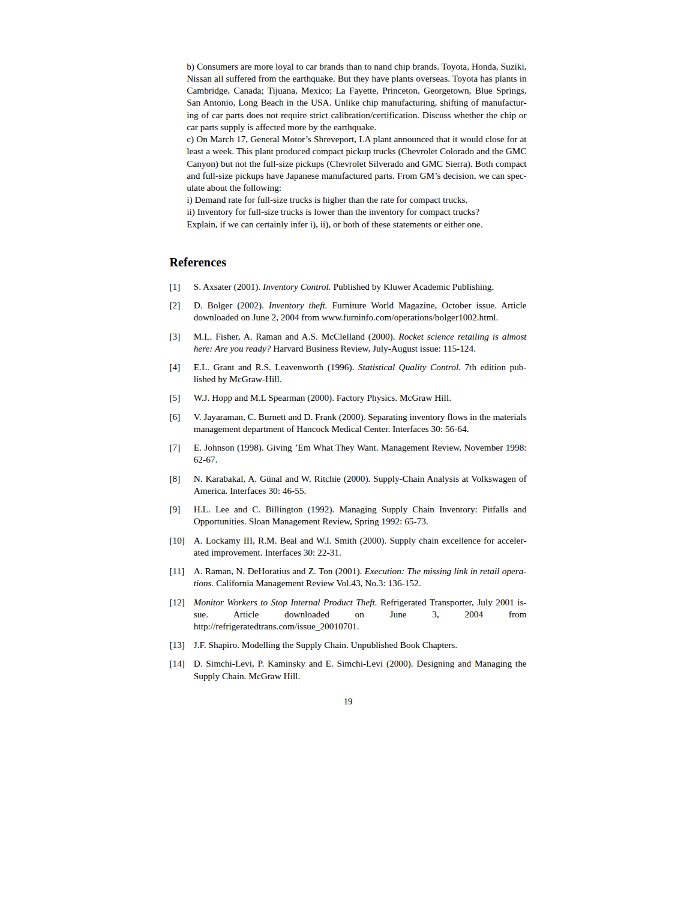b) Consumers are more loyal to car brands than to nand chip brands. Toyota, Honda, Suziki, Nissan all suffered from the earthquake. But they have plants overseas. Toyota has plants in Cambridge, Canada; Tijuana, Mexico; La Fayette, Princeton, Georgetown, Blue Springs, San Antonio, Long Beach in the USA. Unlike chip manufacturing, shifting of manufacturing of car parts does not require strict calibration/certification. Discuss whether the chip or car parts supply is affected more by the earthquake.
c) On March 17, General Motor’s Shreveport, LA plant announced that it would close for at least a week. This plant produced compact pickup trucks (Chevrolet Colorado and the GMC Canyon) but not the full-size pickups (Chevrolet Silverado and GMC Sierra). Both compact and full-size pickups have Japanese manufactured parts. From GM’s decision, we can speculate about the following:
i) Demand rate for full-size trucks is higher than the rate for compact trucks,
ii) Inventory for full-size trucks is lower than the inventory for compact trucks?
Explain, if we can certainly infer i), ii), or both of these statements or either one.
References
[1] S. Axsater (2001). Inventory Control. Published by Kluwer Academic Publishing.
[2] D. Bolger (2002). Inventory theft. Furniture World Magazine, October issue. Article downloaded on June 2, 2004 from www.furninfo.com/operations/bolger1002.html.
[3] M.L. Fisher, A. Raman and A.S. McClelland (2000). Rocket science retailing is almost here: Are you ready? Harvard Business Review, July-August issue: 115-124.
[4] E.L. Grant and R.S. Leavenworth (1996). Statistical Quality Control. 7th edition published by McGraw-Hill.
[5] W.J. Hopp and M.L Spearman (2000). Factory Physics. McGraw Hill.
[6] V. Jayaraman, C. Burnett and D. Frank (2000). Separating inventory flows in the materials management department of Hancock Medical Center. Interfaces 30: 56-64.
[7] E. Johnson (1998). Giving ’Em What They Want. Management Review, November 1998: 62-67.
[8] N. Karabakal, A. Günal and W. Ritchie (2000). Supply-Chain Analysis at Volkswagen of America. Interfaces 30: 46-55.
[9] H.L. Lee and C. Billington (1992). Managing Supply Chain Inventory: Pitfalls and Opportunities. Sloan Management Review, Spring 1992: 65-73.
[10] A. Lockamy III, R.M. Beal and W.I. Smith (2000). Supply chain excellence for accelerated improvement. Interfaces 30: 22-31.
[11] A. Raman, N. DeHoratius and Z. Ton (2001). Execution: The missing link in retail operations. California Management Review Vol.43, No.3: 136-152.
[12] Monitor Workers to Stop Internal Product Theft. Refrigerated Transporter, July 2001 issue. Article downloaded on June 3, 2004 from http://refrigeratedtrans.com/issue_20010701.
[13] J.F. Shapiro. Modelling the Supply Chain. Unpublished Book Chapters.
[14] D. Simchi-Levi, P. Kaminsky and E. Simchi-Levi (2000). Designing and Managing the Supply Chain. McGraw Hill.
19